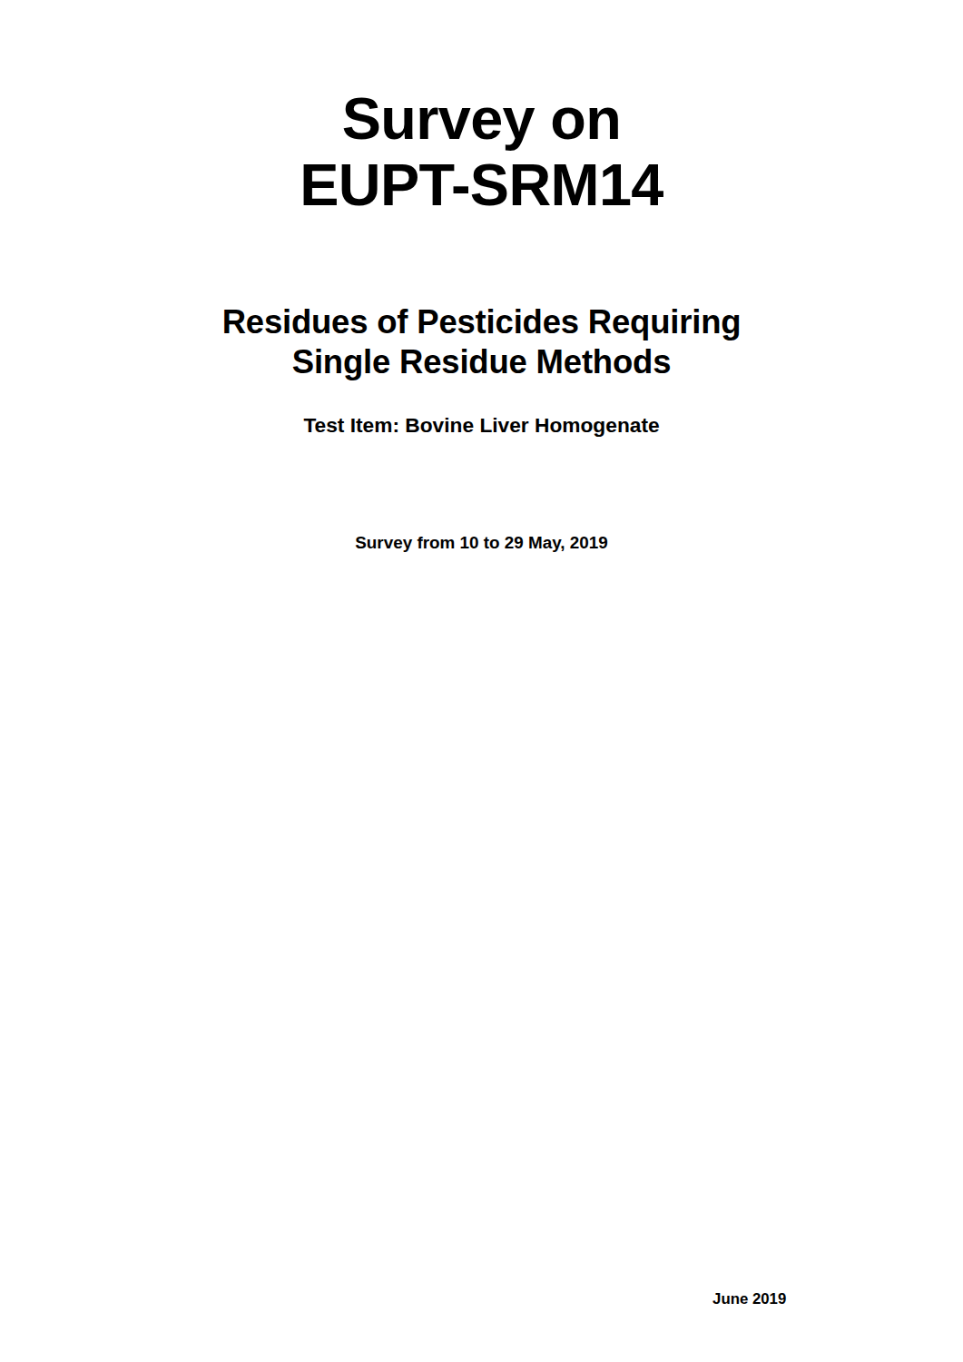Survey on
EUPT-SRM14
Residues of Pesticides Requiring
Single Residue Methods
Test Item: Bovine Liver Homogenate
Survey from 10 to 29 May, 2019
June 2019